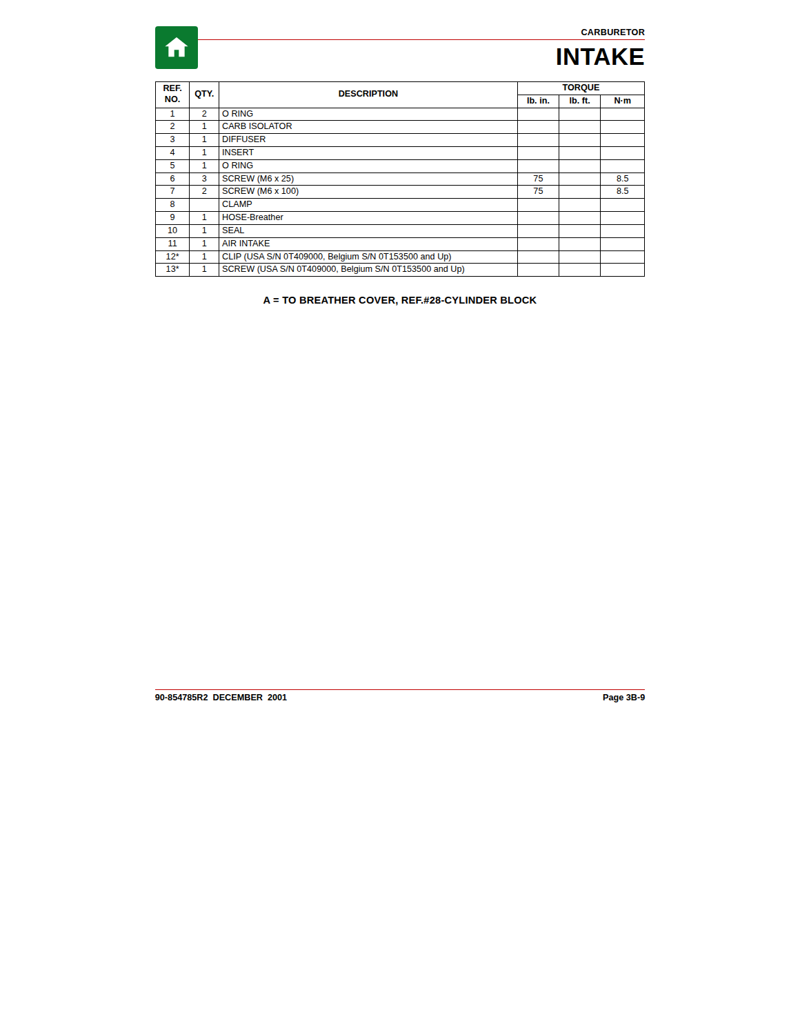CARBURETOR
INTAKE
| REF. NO. | QTY. | DESCRIPTION | TORQUE |
| --- | --- | --- | --- |
| lb. in. | lb. ft. | N·m |
| 1 | 2 | O RING | | | |
| 2 | 1 | CARB ISOLATOR | | | |
| 3 | 1 | DIFFUSER | | | |
| 4 | 1 | INSERT | | | |
| 5 | 1 | O RING | | | |
| 6 | 3 | SCREW (M6 x 25) | 75 | | 8.5 |
| 7 | 2 | SCREW (M6 x 100) | 75 | | 8.5 |
| 8 | | CLAMP | | | |
| 9 | 1 | HOSE-Breather | | | |
| 10 | 1 | SEAL | | | |
| 11 | 1 | AIR INTAKE | | | |
| 12* | 1 | CLIP (USA S/N 0T409000, Belgium S/N 0T153500 and Up) | | | |
| 13* | 1 | SCREW (USA S/N 0T409000, Belgium S/N 0T153500 and Up) | | | |
A = TO BREATHER COVER, REF.#28-CYLINDER BLOCK
90-854785R2 DECEMBER 2001
Page 3B-9